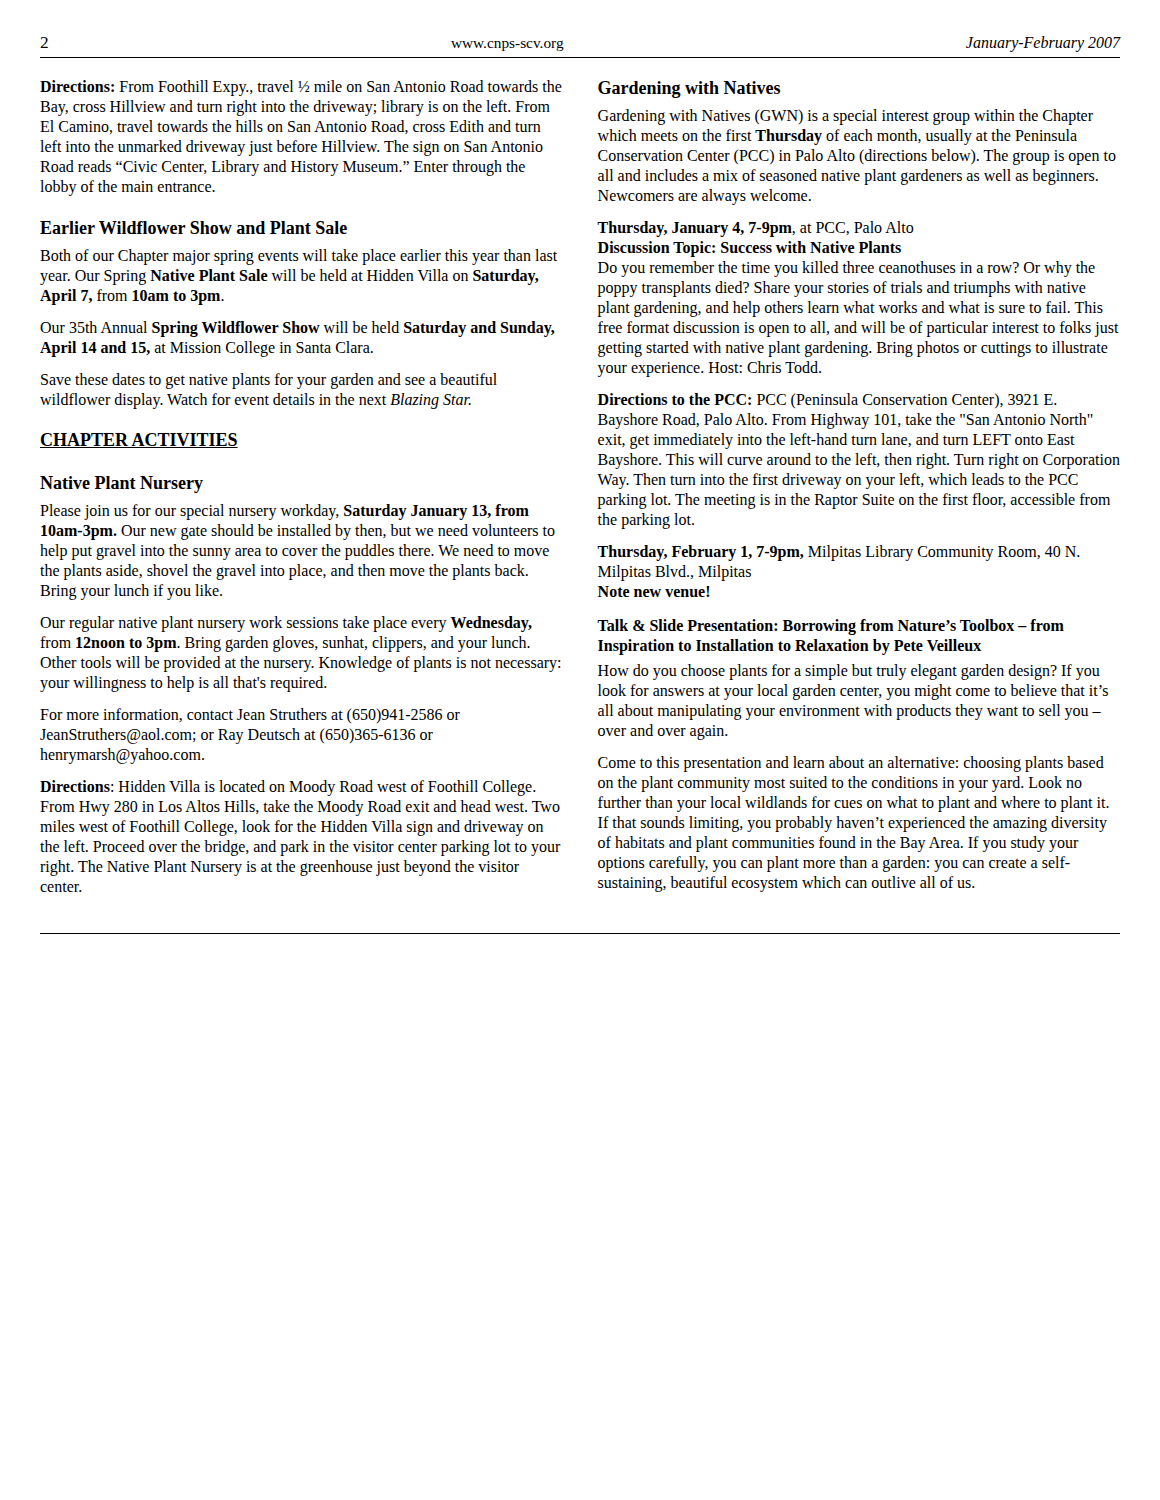2 www.cnps-scv.org January-February 2007
Directions: From Foothill Expy., travel ½ mile on San Antonio Road towards the Bay, cross Hillview and turn right into the driveway; library is on the left. From El Camino, travel towards the hills on San Antonio Road, cross Edith and turn left into the unmarked driveway just before Hillview. The sign on San Antonio Road reads “Civic Center, Library and History Museum.” Enter through the lobby of the main entrance.
Earlier Wildflower Show and Plant Sale
Both of our Chapter major spring events will take place earlier this year than last year. Our Spring Native Plant Sale will be held at Hidden Villa on Saturday, April 7, from 10am to 3pm.
Our 35th Annual Spring Wildflower Show will be held Saturday and Sunday, April 14 and 15, at Mission College in Santa Clara.
Save these dates to get native plants for your garden and see a beautiful wildflower display. Watch for event details in the next Blazing Star.
CHAPTER ACTIVITIES
Native Plant Nursery
Please join us for our special nursery workday, Saturday January 13, from 10am-3pm. Our new gate should be installed by then, but we need volunteers to help put gravel into the sunny area to cover the puddles there. We need to move the plants aside, shovel the gravel into place, and then move the plants back. Bring your lunch if you like.
Our regular native plant nursery work sessions take place every Wednesday, from 12noon to 3pm. Bring garden gloves, sunhat, clippers, and your lunch. Other tools will be provided at the nursery. Knowledge of plants is not necessary: your willingness to help is all that's required.
For more information, contact Jean Struthers at (650)941-2586 or JeanStruthers@aol.com; or Ray Deutsch at (650)365-6136 or henrymarsh@yahoo.com.
Directions: Hidden Villa is located on Moody Road west of Foothill College. From Hwy 280 in Los Altos Hills, take the Moody Road exit and head west. Two miles west of Foothill College, look for the Hidden Villa sign and driveway on the left. Proceed over the bridge, and park in the visitor center parking lot to your right. The Native Plant Nursery is at the greenhouse just beyond the visitor center.
Gardening with Natives
Gardening with Natives (GWN) is a special interest group within the Chapter which meets on the first Thursday of each month, usually at the Peninsula Conservation Center (PCC) in Palo Alto (directions below). The group is open to all and includes a mix of seasoned native plant gardeners as well as beginners. Newcomers are always welcome.
Thursday, January 4, 7-9pm, at PCC, Palo Alto
Discussion Topic: Success with Native Plants
Do you remember the time you killed three ceanothuses in a row? Or why the poppy transplants died? Share your stories of trials and triumphs with native plant gardening, and help others learn what works and what is sure to fail. This free format discussion is open to all, and will be of particular interest to folks just getting started with native plant gardening. Bring photos or cuttings to illustrate your experience. Host: Chris Todd.
Directions to the PCC: PCC (Peninsula Conservation Center), 3921 E. Bayshore Road, Palo Alto. From Highway 101, take the "San Antonio North" exit, get immediately into the left-hand turn lane, and turn LEFT onto East Bayshore. This will curve around to the left, then right. Turn right on Corporation Way. Then turn into the first driveway on your left, which leads to the PCC parking lot. The meeting is in the Raptor Suite on the first floor, accessible from the parking lot.
Thursday, February 1, 7-9pm, Milpitas Library Community Room, 40 N. Milpitas Blvd., Milpitas
Note new venue!
Talk & Slide Presentation: Borrowing from Nature’s Toolbox – from Inspiration to Installation to Relaxation by Pete Veilleux
How do you choose plants for a simple but truly elegant garden design? If you look for answers at your local garden center, you might come to believe that it’s all about manipulating your environment with products they want to sell you – over and over again.
Come to this presentation and learn about an alternative: choosing plants based on the plant community most suited to the conditions in your yard. Look no further than your local wildlands for cues on what to plant and where to plant it. If that sounds limiting, you probably haven’t experienced the amazing diversity of habitats and plant communities found in the Bay Area. If you study your options carefully, you can plant more than a garden: you can create a self-sustaining, beautiful ecosystem which can outlive all of us.